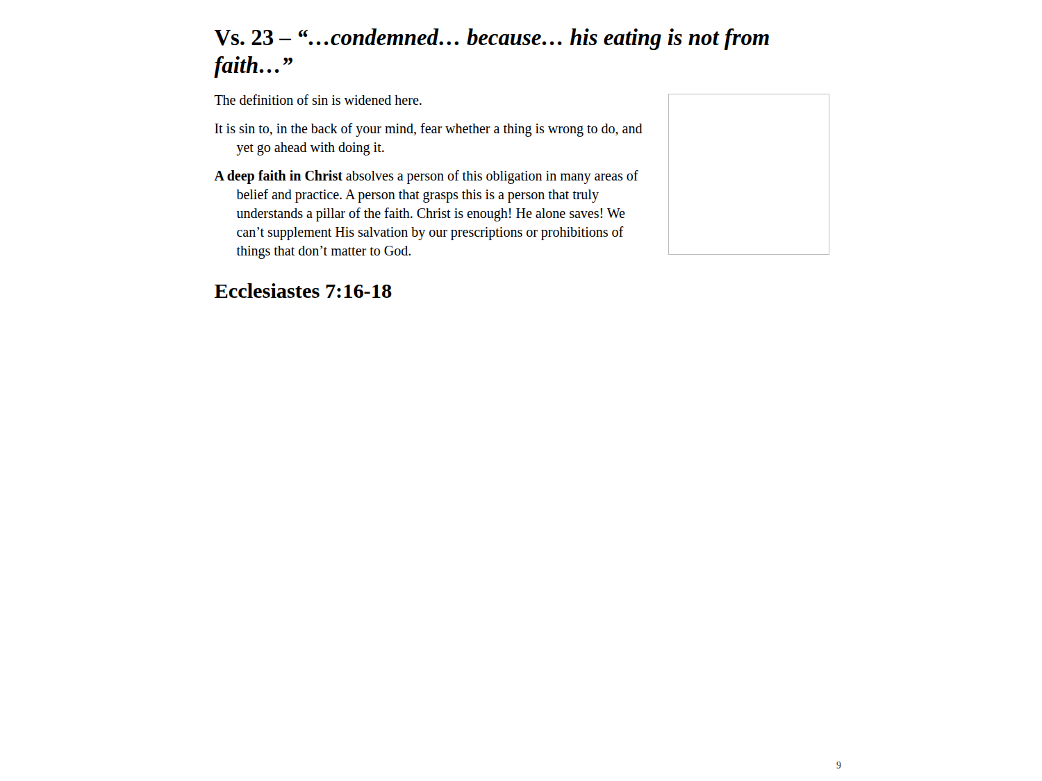Vs. 23 – “…condemned… because… his eating is not from faith…”
The definition of sin is widened here.
It is sin to, in the back of your mind, fear whether a thing is wrong to do, and yet go ahead with doing it.
A deep faith in Christ absolves a person of this obligation in many areas of belief and practice. A person that grasps this is a person that truly understands a pillar of the faith. Christ is enough! He alone saves! We can’t supplement His salvation by our prescriptions or prohibitions of things that don’t matter to God.
Ecclesiastes 7:16-18
9